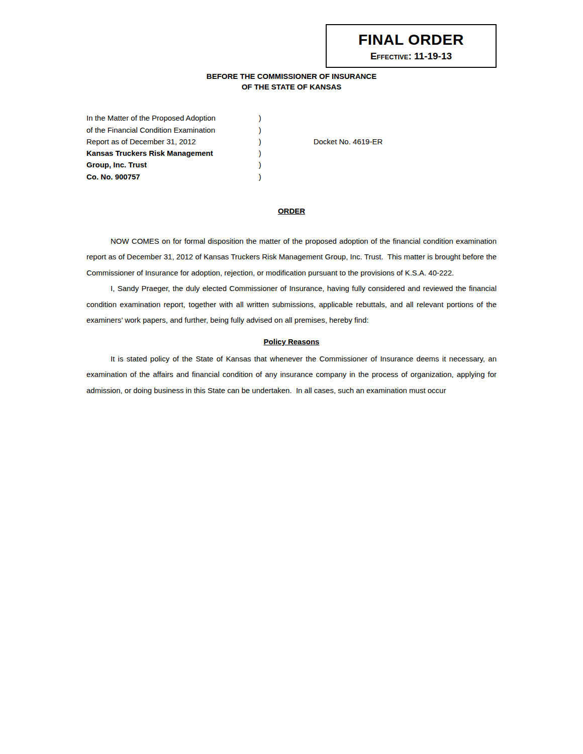FINAL ORDER
Effective: 11-19-13
BEFORE THE COMMISSIONER OF INSURANCE
OF THE STATE OF KANSAS
| In the Matter of the Proposed Adoption | ) | |
| of the Financial Condition Examination | ) | |
| Report as of December 31, 2012 | ) | Docket No. 4619-ER |
| Kansas Truckers Risk Management | ) | |
| Group, Inc. Trust | ) | |
| Co. No. 900757 | ) | |
ORDER
NOW COMES on for formal disposition the matter of the proposed adoption of the financial condition examination report as of December 31, 2012 of Kansas Truckers Risk Management Group, Inc. Trust. This matter is brought before the Commissioner of Insurance for adoption, rejection, or modification pursuant to the provisions of K.S.A. 40-222.
I, Sandy Praeger, the duly elected Commissioner of Insurance, having fully considered and reviewed the financial condition examination report, together with all written submissions, applicable rebuttals, and all relevant portions of the examiners’ work papers, and further, being fully advised on all premises, hereby find:
Policy Reasons
It is stated policy of the State of Kansas that whenever the Commissioner of Insurance deems it necessary, an examination of the affairs and financial condition of any insurance company in the process of organization, applying for admission, or doing business in this State can be undertaken. In all cases, such an examination must occur